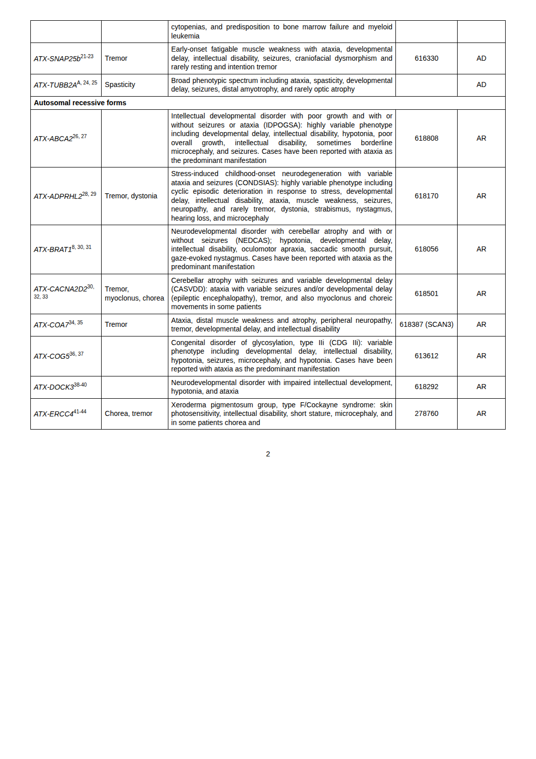| | | cytopenias, and predisposition to bone marrow failure and myeloid leukemia | | |
| ATX- SNAP25b 21-23 | Tremor | Early-onset fatigable muscle weakness with ataxia, developmental delay, intellectual disability, seizures, craniofacial dysmorphism and rarely resting and intention tremor | 616330 | AD |
| ATX- TUBB2A A, 24, 25 | Spasticity | Broad phenotypic spectrum including ataxia, spasticity, developmental delay, seizures, distal amyotrophy, and rarely optic atrophy | | AD |
| Autosomal recessive forms |
| ATX- ABCA2 26, 27 | | Intellectual developmental disorder with poor growth and with or without seizures or ataxia (IDPOGSA): highly variable phenotype including developmental delay, intellectual disability, hypotonia, poor overall growth, intellectual disability, sometimes borderline microcephaly, and seizures. Cases have been reported with ataxia as the predominant manifestation | 618808 | AR |
| ATX- ADPRHL2 28, 29 | Tremor, dystonia | Stress-induced childhood-onset neurodegeneration with variable ataxia and seizures (CONDSIAS): highly variable phenotype including cyclic episodic deterioration in response to stress, developmental delay, intellectual disability, ataxia, muscle weakness, seizures, neuropathy, and rarely tremor, dystonia, strabismus, nystagmus, hearing loss, and microcephaly | 618170 | AR |
| ATX- BRAT1 8, 30, 31 | | Neurodevelopmental disorder with cerebellar atrophy and with or without seizures (NEDCAS); hypotonia, developmental delay, intellectual disability, oculomotor apraxia, saccadic smooth pursuit, gaze-evoked nystagmus. Cases have been reported with ataxia as the predominant manifestation | 618056 | AR |
| ATX- CACNA2D2 30, 32, 33 | Tremor, myoclonus, chorea | Cerebellar atrophy with seizures and variable developmental delay (CASVDD): ataxia with variable seizures and/or developmental delay (epileptic encephalopathy), tremor, and also myoclonus and choreic movements in some patients | 618501 | AR |
| ATX- COA7 34, 35 | Tremor | Ataxia, distal muscle weakness and atrophy, peripheral neuropathy, tremor, developmental delay, and intellectual disability | 618387 (SCAN3) | AR |
| ATX- COG5 36, 37 | | Congenital disorder of glycosylation, type IIi (CDG IIi): variable phenotype including developmental delay, intellectual disability, hypotonia, seizures, microcephaly, and hypotonia. Cases have been reported with ataxia as the predominant manifestation | 613612 | AR |
| ATX- DOCK3 38-40 | | Neurodevelopmental disorder with impaired intellectual development, hypotonia, and ataxia | 618292 | AR |
| ATX- ERCC4 41-44 | Chorea, tremor | Xeroderma pigmentosum group, type F/Cockayne syndrome: skin photosensitivity, intellectual disability, short stature, microcephaly, and in some patients chorea and | 278760 | AR |
2